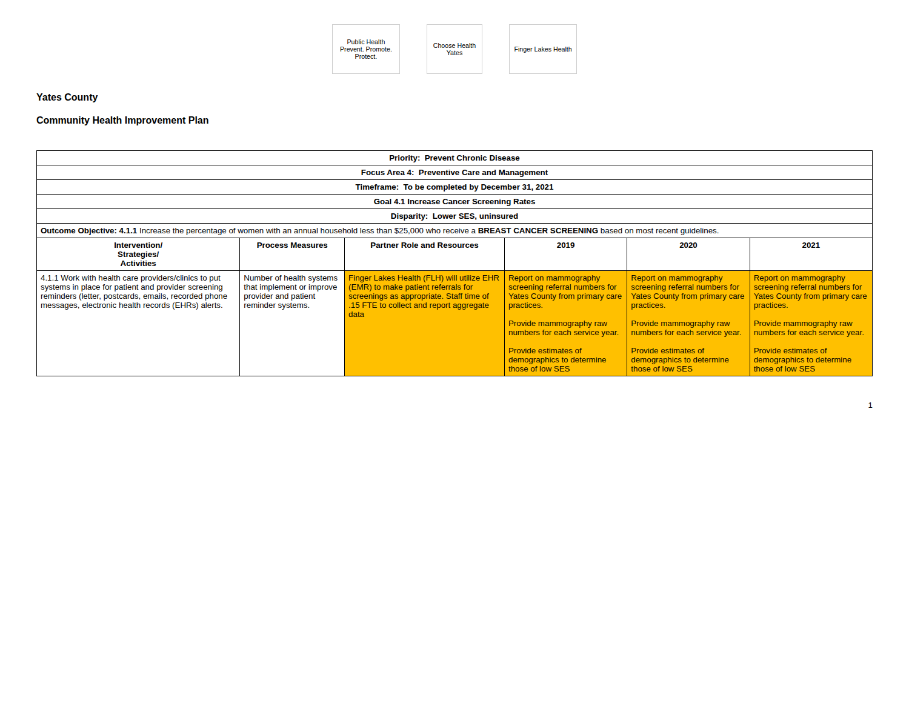Public Health
Prevent. Promote. Protect.
Choose Health Yates
Finger Lakes Health
Yates County
Community Health Improvement Plan
| Priority: Prevent Chronic Disease |
| Focus Area 4: Preventive Care and Management |
| Timeframe: To be completed by December 31, 2021 |
| Goal 4.1 Increase Cancer Screening Rates |
| Disparity: Lower SES, uninsured |
| Outcome Objective: 4.1.1 Increase the percentage of women with an annual household less than $25,000 who receive a BREAST CANCER SCREENING based on most recent guidelines. |
| Intervention/ Strategies/ Activities | Process Measures | Partner Role and Resources | 2019 | 2020 | 2021 |
| 4.1.1 Work with health care providers/clinics to put systems in place for patient and provider screening reminders (letter, postcards, emails, recorded phone messages, electronic health records (EHRs) alerts. | Number of health systems that implement or improve provider and patient reminder systems. | Finger Lakes Health (FLH) will utilize EHR (EMR) to make patient referrals for screenings as appropriate. Staff time of .15 FTE to collect and report aggregate data | Report on mammography screening referral numbers for Yates County from primary care practices. Provide mammography raw numbers for each service year. Provide estimates of demographics to determine those of low SES | Report on mammography screening referral numbers for Yates County from primary care practices. Provide mammography raw numbers for each service year. Provide estimates of demographics to determine those of low SES | Report on mammography screening referral numbers for Yates County from primary care practices. Provide mammography raw numbers for each service year. Provide estimates of demographics to determine those of low SES |
1